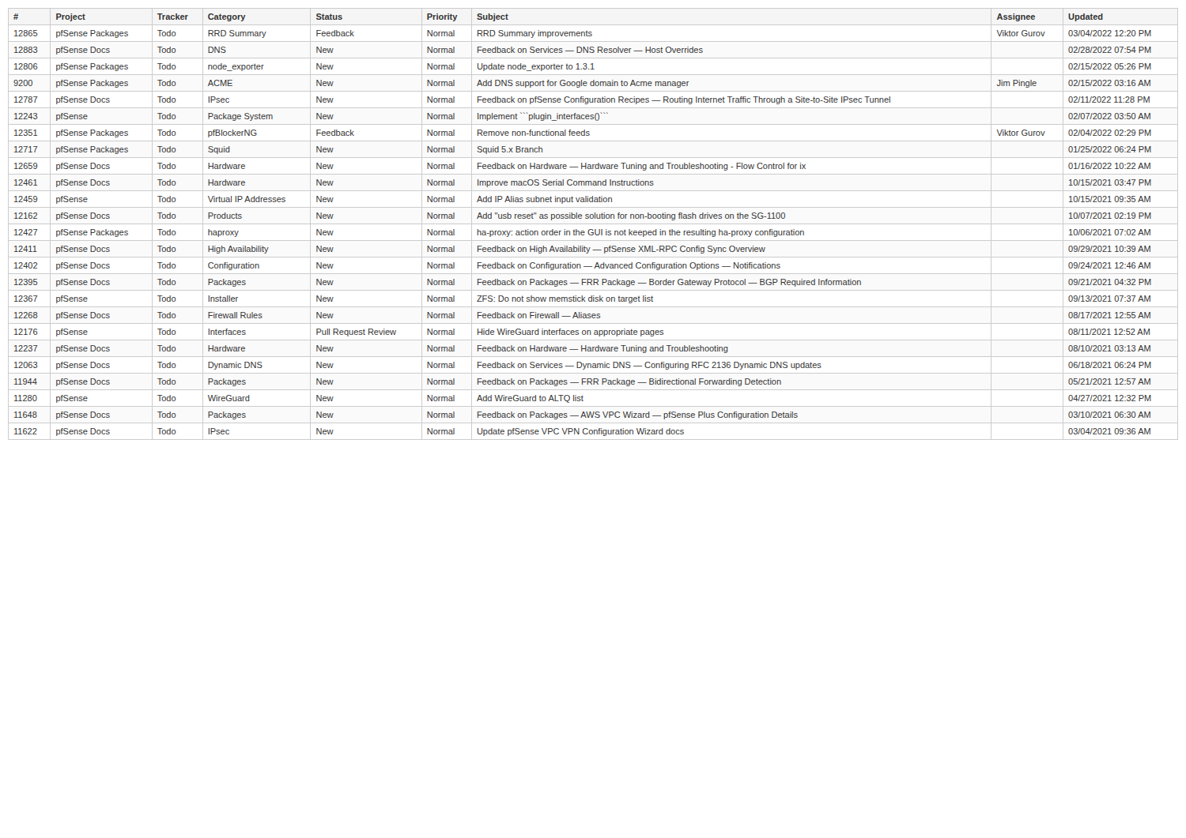| # | Project | Tracker | Category | Status | Priority | Subject | Assignee | Updated |
| --- | --- | --- | --- | --- | --- | --- | --- | --- |
| 12865 | pfSense Packages | Todo | RRD Summary | Feedback | Normal | RRD Summary improvements | Viktor Gurov | 03/04/2022 12:20 PM |
| 12883 | pfSense Docs | Todo | DNS | New | Normal | Feedback on Services — DNS Resolver — Host Overrides | | 02/28/2022 07:54 PM |
| 12806 | pfSense Packages | Todo | node_exporter | New | Normal | Update node_exporter to 1.3.1 | | 02/15/2022 05:26 PM |
| 9200 | pfSense Packages | Todo | ACME | New | Normal | Add DNS support for Google domain to Acme manager | Jim Pingle | 02/15/2022 03:16 AM |
| 12787 | pfSense Docs | Todo | IPsec | New | Normal | Feedback on pfSense Configuration Recipes — Routing Internet Traffic Through a Site-to-Site IPsec Tunnel | | 02/11/2022 11:28 PM |
| 12243 | pfSense | Todo | Package System | New | Normal | Implement ```plugin_interfaces()``` | | 02/07/2022 03:50 AM |
| 12351 | pfSense Packages | Todo | pfBlockerNG | Feedback | Normal | Remove non-functional feeds | Viktor Gurov | 02/04/2022 02:29 PM |
| 12717 | pfSense Packages | Todo | Squid | New | Normal | Squid 5.x Branch | | 01/25/2022 06:24 PM |
| 12659 | pfSense Docs | Todo | Hardware | New | Normal | Feedback on Hardware — Hardware Tuning and Troubleshooting - Flow Control for ix | | 01/16/2022 10:22 AM |
| 12461 | pfSense Docs | Todo | Hardware | New | Normal | Improve macOS Serial Command Instructions | | 10/15/2021 03:47 PM |
| 12459 | pfSense | Todo | Virtual IP Addresses | New | Normal | Add IP Alias subnet input validation | | 10/15/2021 09:35 AM |
| 12162 | pfSense Docs | Todo | Products | New | Normal | Add "usb reset" as possible solution for non-booting flash drives on the SG-1100 | | 10/07/2021 02:19 PM |
| 12427 | pfSense Packages | Todo | haproxy | New | Normal | ha-proxy: action order in the GUI is not keeped in the resulting ha-proxy configuration | | 10/06/2021 07:02 AM |
| 12411 | pfSense Docs | Todo | High Availability | New | Normal | Feedback on High Availability — pfSense XML-RPC Config Sync Overview | | 09/29/2021 10:39 AM |
| 12402 | pfSense Docs | Todo | Configuration | New | Normal | Feedback on Configuration — Advanced Configuration Options — Notifications | | 09/24/2021 12:46 AM |
| 12395 | pfSense Docs | Todo | Packages | New | Normal | Feedback on Packages — FRR Package — Border Gateway Protocol — BGP Required Information | | 09/21/2021 04:32 PM |
| 12367 | pfSense | Todo | Installer | New | Normal | ZFS: Do not show memstick disk on target list | | 09/13/2021 07:37 AM |
| 12268 | pfSense Docs | Todo | Firewall Rules | New | Normal | Feedback on Firewall — Aliases | | 08/17/2021 12:55 AM |
| 12176 | pfSense | Todo | Interfaces | Pull Request Review | Normal | Hide WireGuard interfaces on appropriate pages | | 08/11/2021 12:52 AM |
| 12237 | pfSense Docs | Todo | Hardware | New | Normal | Feedback on Hardware — Hardware Tuning and Troubleshooting | | 08/10/2021 03:13 AM |
| 12063 | pfSense Docs | Todo | Dynamic DNS | New | Normal | Feedback on Services — Dynamic DNS — Configuring RFC 2136 Dynamic DNS updates | | 06/18/2021 06:24 PM |
| 11944 | pfSense Docs | Todo | Packages | New | Normal | Feedback on Packages — FRR Package — Bidirectional Forwarding Detection | | 05/21/2021 12:57 AM |
| 11280 | pfSense | Todo | WireGuard | New | Normal | Add WireGuard to ALTQ list | | 04/27/2021 12:32 PM |
| 11648 | pfSense Docs | Todo | Packages | New | Normal | Feedback on Packages — AWS VPC Wizard — pfSense Plus Configuration Details | | 03/10/2021 06:30 AM |
| 11622 | pfSense Docs | Todo | IPsec | New | Normal | Update pfSense VPC VPN Configuration Wizard docs | | 03/04/2021 09:36 AM |